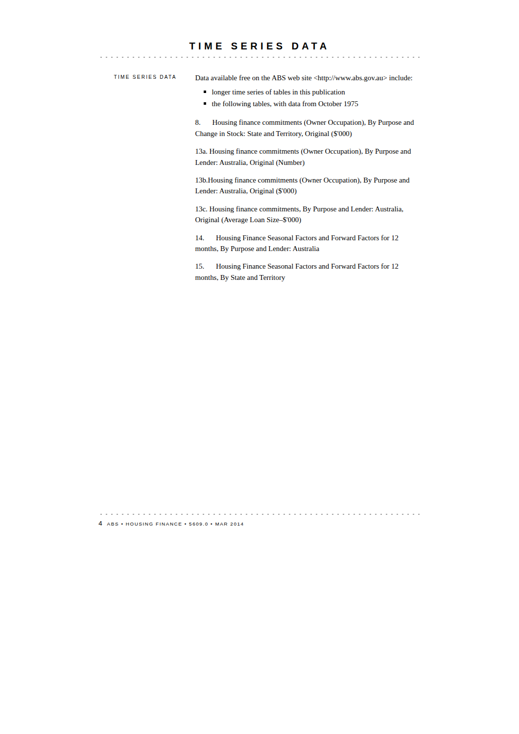TIME SERIES DATA
TIME SERIES DATA
Data available free on the ABS web site <http://www.abs.gov.au> include:
longer time series of tables in this publication
the following tables, with data from October 1975
8. Housing finance commitments (Owner Occupation), By Purpose and Change in Stock: State and Territory, Original ($'000)
13a. Housing finance commitments (Owner Occupation), By Purpose and Lender: Australia, Original (Number)
13b. Housing finance commitments (Owner Occupation), By Purpose and Lender: Australia, Original ($'000)
13c. Housing finance commitments, By Purpose and Lender: Australia, Original (Average Loan Size–$'000)
14. Housing Finance Seasonal Factors and Forward Factors for 12 months, By Purpose and Lender: Australia
15. Housing Finance Seasonal Factors and Forward Factors for 12 months, By State and Territory
4 ABS • HOUSING FINANCE • 5609.0 • MAR 2014